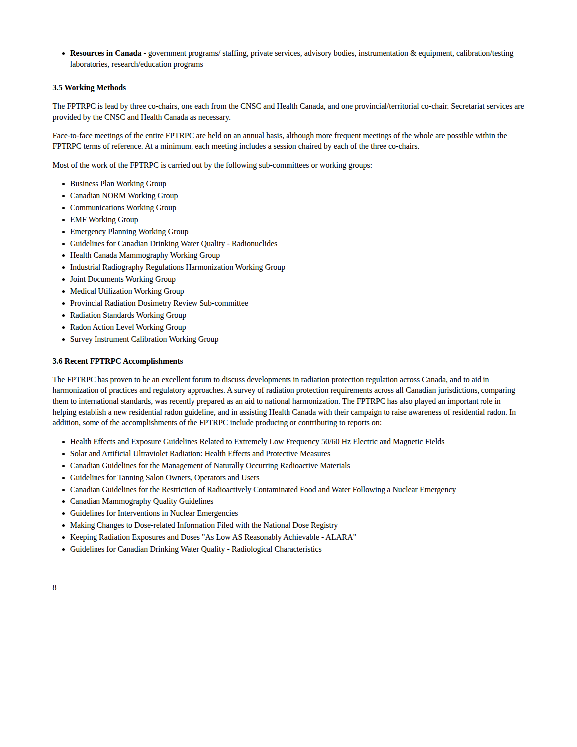Resources in Canada - government programs/ staffing, private services, advisory bodies, instrumentation & equipment, calibration/testing laboratories, research/education programs
3.5 Working Methods
The FPTRPC is lead by three co-chairs, one each from the CNSC and Health Canada, and one provincial/territorial co-chair. Secretariat services are provided by the CNSC and Health Canada as necessary.
Face-to-face meetings of the entire FPTRPC are held on an annual basis, although more frequent meetings of the whole are possible within the FPTRPC terms of reference. At a minimum, each meeting includes a session chaired by each of the three co-chairs.
Most of the work of the FPTRPC is carried out by the following sub-committees or working groups:
Business Plan Working Group
Canadian NORM Working Group
Communications Working Group
EMF Working Group
Emergency Planning Working Group
Guidelines for Canadian Drinking Water Quality - Radionuclides
Health Canada Mammography Working Group
Industrial Radiography Regulations Harmonization Working Group
Joint Documents Working Group
Medical Utilization Working Group
Provincial Radiation Dosimetry Review Sub-committee
Radiation Standards Working Group
Radon Action Level Working Group
Survey Instrument Calibration Working Group
3.6 Recent FPTRPC Accomplishments
The FPTRPC has proven to be an excellent forum to discuss developments in radiation protection regulation across Canada, and to aid in harmonization of practices and regulatory approaches. A survey of radiation protection requirements across all Canadian jurisdictions, comparing them to international standards, was recently prepared as an aid to national harmonization. The FPTRPC has also played an important role in helping establish a new residential radon guideline, and in assisting Health Canada with their campaign to raise awareness of residential radon. In addition, some of the accomplishments of the FPTRPC include producing or contributing to reports on:
Health Effects and Exposure Guidelines Related to Extremely Low Frequency 50/60 Hz Electric and Magnetic Fields
Solar and Artificial Ultraviolet Radiation: Health Effects and Protective Measures
Canadian Guidelines for the Management of Naturally Occurring Radioactive Materials
Guidelines for Tanning Salon Owners, Operators and Users
Canadian Guidelines for the Restriction of Radioactively Contaminated Food and Water Following a Nuclear Emergency
Canadian Mammography Quality Guidelines
Guidelines for Interventions in Nuclear Emergencies
Making Changes to Dose-related Information Filed with the National Dose Registry
Keeping Radiation Exposures and Doses "As Low AS Reasonably Achievable - ALARA"
Guidelines for Canadian Drinking Water Quality - Radiological Characteristics
8